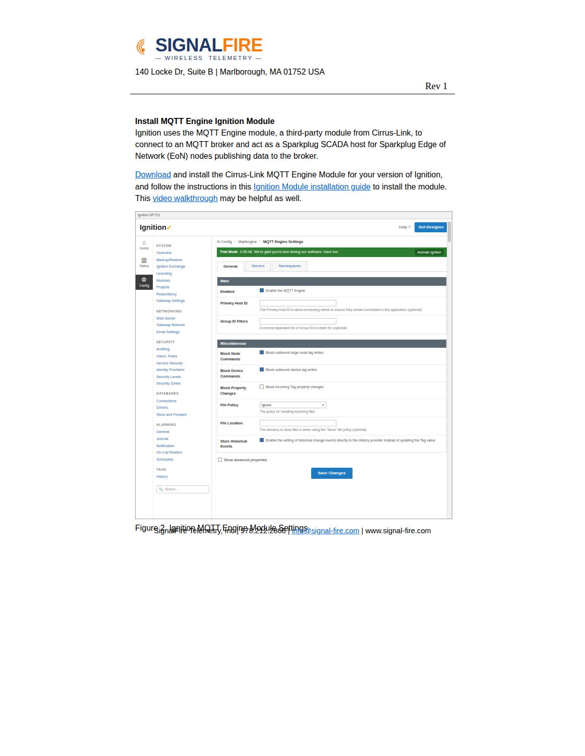SIGNAL FIRE
— WIRELESS TELEMETRY —
140 Locke Dr, Suite B | Marlborough, MA 01752 USA
Rev 1
Install MQTT Engine Ignition Module
Ignition uses the MQTT Engine module, a third-party module from Cirrus-Link, to connect to an MQTT broker and act as a Sparkplug SCADA host for Sparkplug Edge of Network (EoN) nodes publishing data to the broker.
Download and install the Cirrus-Link MQTT Engine Module for your version of Ignition, and follow the instructions in this Ignition Module installation guide to install the module. This video walkthrough may be helpful as well.
Ignition-SFT23
Ignition✓
Help ? Get Designer
⌂Home
▥Status
⚙Config
SYSTEM
Overview
Backup/Restore
Ignition Exchange
Licensing
Modules
Projects
Redundancy
Gateway Settings
NETWORKING
Web Server
Gateway Network
Email Settings
SECURITY
Auditing
Users, Roles
Service Security
Identity Providers
Security Levels
Security Zones
DATABASES
Connections
Drivers
Store and Forward
ALARMING
General
Journal
Notification
On-Call Rosters
Schedules
TAGS
History
🔍 Search...
⚙ Config › Mqttengine › MQTT Engine Settings
Trial Mode 1:55:48 We're glad you're test driving our software. Have fun. Activate Ignition
General
Servers
Namespaces
Main
Enabled
Enable the MQTT Engine
Primary Host ID
The Primary Host ID to allow connecting clients to ensure they remain connected to this application (optional)
Group ID Filters
A comma separated list of Group IDs to listen for (optional)
Miscellaneous
Block Node Commands
Block outbound edge node tag writes
Block Device Commands
Block outbound device tag writes
Block Property Changes
Block incoming Tag property changes
File Policy
Ignore▾
The policy for handling incoming files
File Location
The directory to store files in when using the "Store" file policy (optional)
Store Historical Events
Enable the writing of historical change events directly to the History provider instead of updating the Tag value
Show advanced properties
Save Changes
Figure 2. Ignition MQTT Engine Module Settings
SignalFire Telemetry, Inc.| 978.212.2868 | info@signal-fire.com | www.signal-fire.com